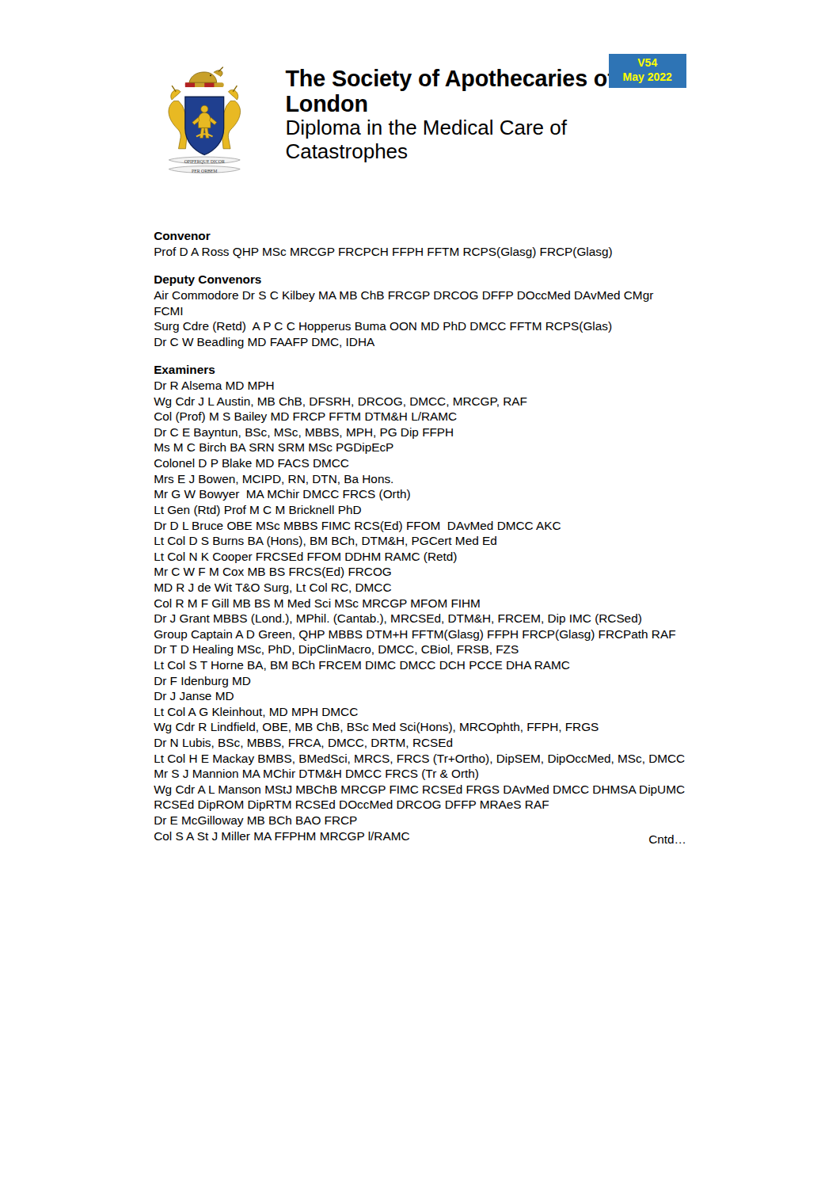V54
May 2022
Coat of arms OPIFERQUE DICOR PER ORBEM
The Society of Apothecaries of London
Diploma in the Medical Care of
Catastrophes
Convenor
Prof D A Ross QHP MSc MRCGP FRCPCH FFPH FFTM RCPS(Glasg) FRCP(Glasg)
Deputy Convenors
Air Commodore Dr S C Kilbey MA MB ChB FRCGP DRCOG DFFP DOccMed DAvMed CMgr FCMI
Surg Cdre (Retd) A P C C Hopperus Buma OON MD PhD DMCC FFTM RCPS(Glas)
Dr C W Beadling MD FAAFP DMC, IDHA
Examiners
Dr R Alsema MD MPH
Wg Cdr J L Austin, MB ChB, DFSRH, DRCOG, DMCC, MRCGP, RAF
Col (Prof) M S Bailey MD FRCP FFTM DTM&H L/RAMC
Dr C E Bayntun, BSc, MSc, MBBS, MPH, PG Dip FFPH
Ms M C Birch BA SRN SRM MSc PGDipEcP
Colonel D P Blake MD FACS DMCC
Mrs E J Bowen, MCIPD, RN, DTN, Ba Hons.
Mr G W Bowyer MA MChir DMCC FRCS (Orth)
Lt Gen (Rtd) Prof M C M Bricknell PhD
Dr D L Bruce OBE MSc MBBS FIMC RCS(Ed) FFOM DAvMed DMCC AKC
Lt Col D S Burns BA (Hons), BM BCh, DTM&H, PGCert Med Ed
Lt Col N K Cooper FRCSEd FFOM DDHM RAMC (Retd)
Mr C W F M Cox MB BS FRCS(Ed) FRCOG
MD R J de Wit T&O Surg, Lt Col RC, DMCC
Col R M F Gill MB BS M Med Sci MSc MRCGP MFOM FIHM
Dr J Grant MBBS (Lond.), MPhil. (Cantab.), MRCSEd, DTM&H, FRCEM, Dip IMC (RCSed)
Group Captain A D Green, QHP MBBS DTM+H FFTM(Glasg) FFPH FRCP(Glasg) FRCPath RAF
Dr T D Healing MSc, PhD, DipClinMacro, DMCC, CBiol, FRSB, FZS
Lt Col S T Horne BA, BM BCh FRCEM DIMC DMCC DCH PCCE DHA RAMC
Dr F Idenburg MD
Dr J Janse MD
Lt Col A G Kleinhout, MD MPH DMCC
Wg Cdr R Lindfield, OBE, MB ChB, BSc Med Sci(Hons), MRCOphth, FFPH, FRGS
Dr N Lubis, BSc, MBBS, FRCA, DMCC, DRTM, RCSEd
Lt Col H E Mackay BMBS, BMedSci, MRCS, FRCS (Tr+Ortho), DipSEM, DipOccMed, MSc, DMCC
Mr S J Mannion MA MChir DTM&H DMCC FRCS (Tr & Orth)
Wg Cdr A L Manson MStJ MBChB MRCGP FIMC RCSEd FRGS DAvMed DMCC DHMSA DipUMC RCSEd DipROM DipRTM RCSEd DOccMed DRCOG DFFP MRAeS RAF
Dr E McGilloway MB BCh BAO FRCP
Col S A St J Miller MA FFPHM MRCGP l/RAMC
Cntd…